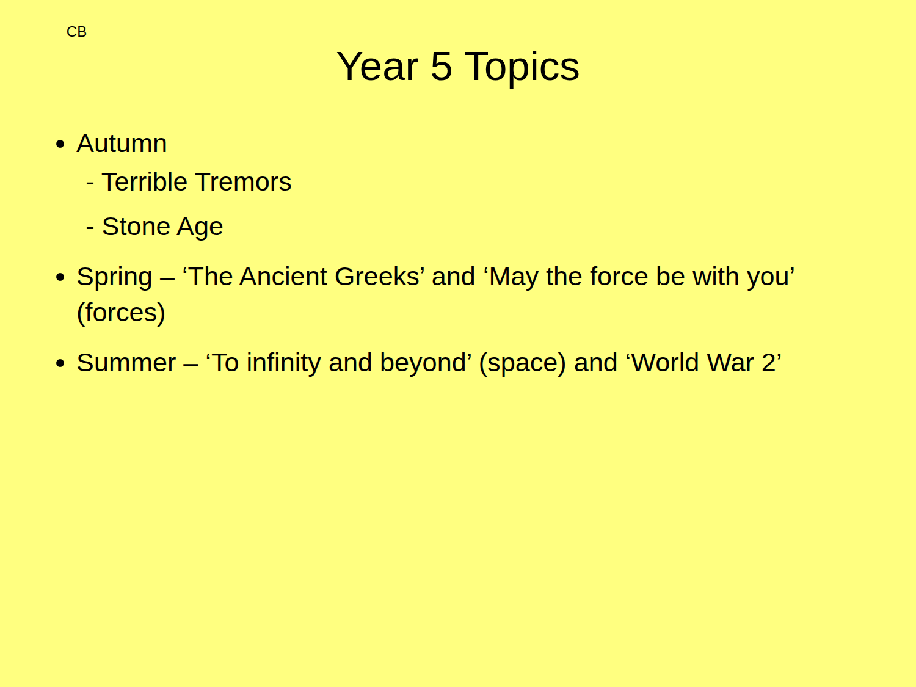CB
Year 5 Topics
Autumn
Terrible Tremors
Stone Age
Spring – ‘The Ancient Greeks’ and ‘May the force be with you’ (forces)
Summer – ‘To infinity and beyond’ (space) and ‘World War 2’